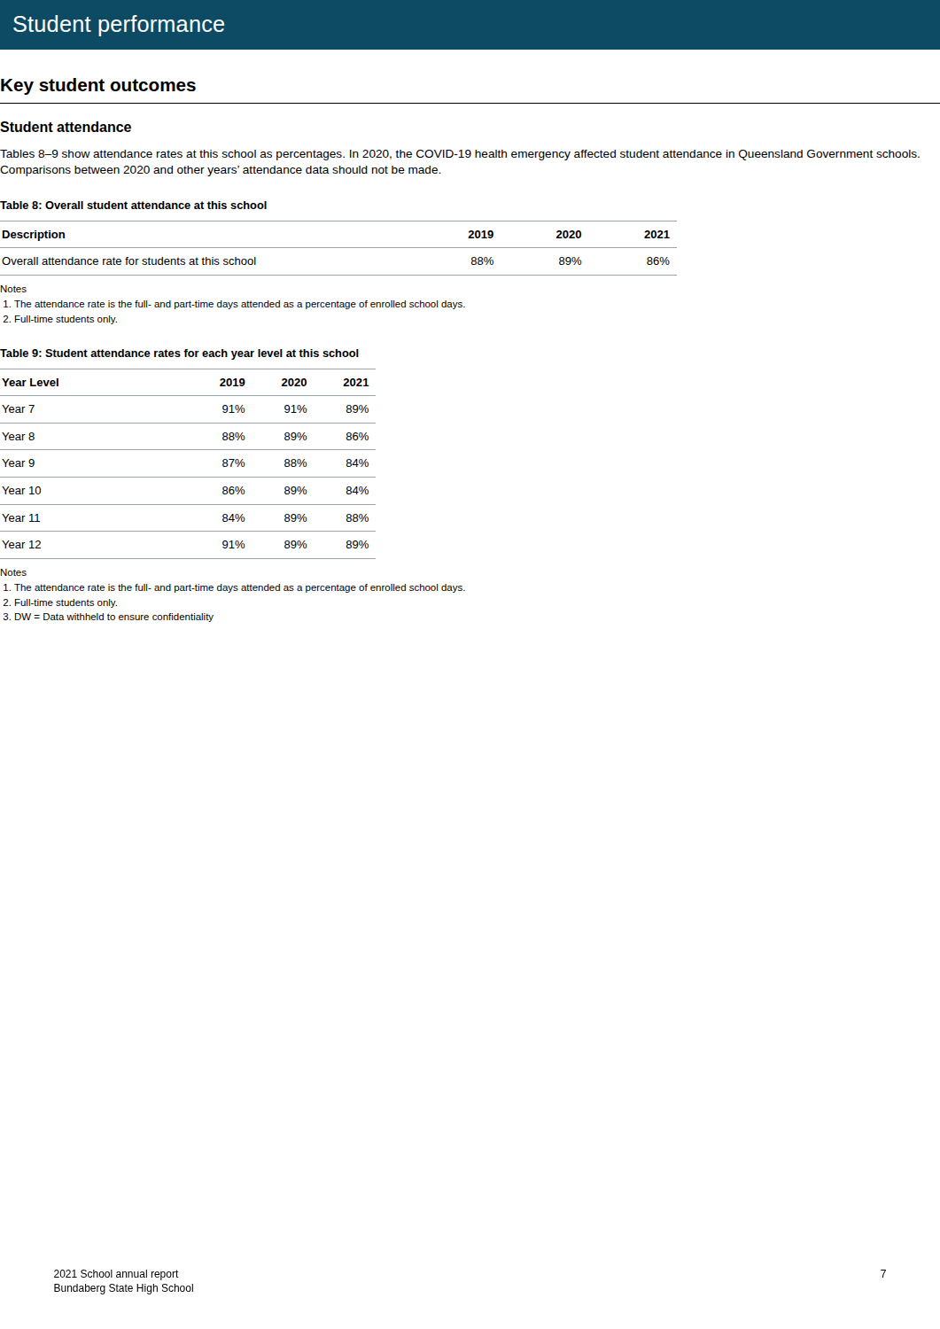Student performance
Key student outcomes
Student attendance
Tables 8–9 show attendance rates at this school as percentages. In 2020, the COVID-19 health emergency affected student attendance in Queensland Government schools. Comparisons between 2020 and other years’ attendance data should not be made.
Table 8: Overall student attendance at this school
| Description | 2019 | 2020 | 2021 |
| --- | --- | --- | --- |
| Overall attendance rate for students at this school | 88% | 89% | 86% |
Notes
The attendance rate is the full- and part-time days attended as a percentage of enrolled school days.
Full-time students only.
Table 9: Student attendance rates for each year level at this school
| Year Level | 2019 | 2020 | 2021 |
| --- | --- | --- | --- |
| Year 7 | 91% | 91% | 89% |
| Year 8 | 88% | 89% | 86% |
| Year 9 | 87% | 88% | 84% |
| Year 10 | 86% | 89% | 84% |
| Year 11 | 84% | 89% | 88% |
| Year 12 | 91% | 89% | 89% |
Notes
The attendance rate is the full- and part-time days attended as a percentage of enrolled school days.
Full-time students only.
DW = Data withheld to ensure confidentiality
2021 School annual report Bundaberg State High School
7